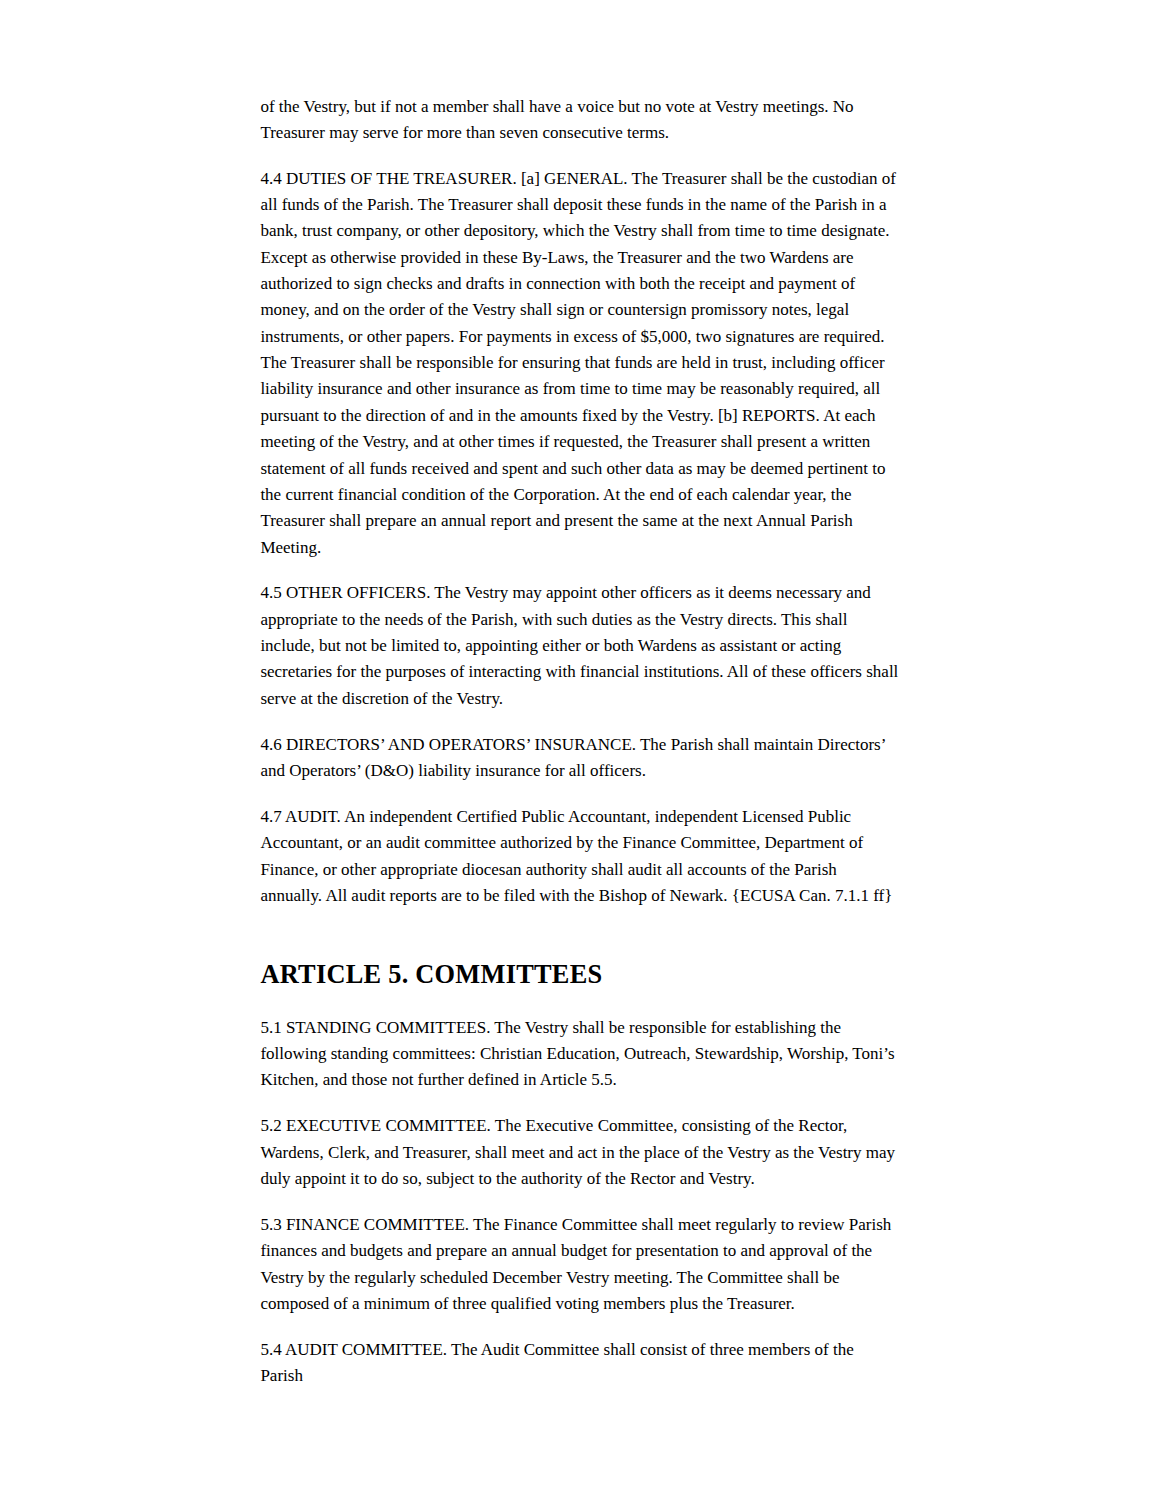of the Vestry, but if not a member shall have a voice but no vote at Vestry meetings. No Treasurer may serve for more than seven consecutive terms.
4.4 DUTIES OF THE TREASURER. [a] GENERAL. The Treasurer shall be the custodian of all funds of the Parish. The Treasurer shall deposit these funds in the name of the Parish in a bank, trust company, or other depository, which the Vestry shall from time to time designate. Except as otherwise provided in these By-Laws, the Treasurer and the two Wardens are authorized to sign checks and drafts in connection with both the receipt and payment of money, and on the order of the Vestry shall sign or countersign promissory notes, legal instruments, or other papers. For payments in excess of $5,000, two signatures are required. The Treasurer shall be responsible for ensuring that funds are held in trust, including officer liability insurance and other insurance as from time to time may be reasonably required, all pursuant to the direction of and in the amounts fixed by the Vestry. [b] REPORTS. At each meeting of the Vestry, and at other times if requested, the Treasurer shall present a written statement of all funds received and spent and such other data as may be deemed pertinent to the current financial condition of the Corporation. At the end of each calendar year, the Treasurer shall prepare an annual report and present the same at the next Annual Parish Meeting.
4.5 OTHER OFFICERS. The Vestry may appoint other officers as it deems necessary and appropriate to the needs of the Parish, with such duties as the Vestry directs. This shall include, but not be limited to, appointing either or both Wardens as assistant or acting secretaries for the purposes of interacting with financial institutions. All of these officers shall serve at the discretion of the Vestry.
4.6 DIRECTORS’ AND OPERATORS’ INSURANCE. The Parish shall maintain Directors’ and Operators’ (D&O) liability insurance for all officers.
4.7 AUDIT. An independent Certified Public Accountant, independent Licensed Public Accountant, or an audit committee authorized by the Finance Committee, Department of Finance, or other appropriate diocesan authority shall audit all accounts of the Parish annually. All audit reports are to be filed with the Bishop of Newark. {ECUSA Can. 7.1.1 ff}
ARTICLE 5. COMMITTEES
5.1 STANDING COMMITTEES. The Vestry shall be responsible for establishing the following standing committees: Christian Education, Outreach, Stewardship, Worship, Toni’s Kitchen, and those not further defined in Article 5.5.
5.2 EXECUTIVE COMMITTEE. The Executive Committee, consisting of the Rector, Wardens, Clerk, and Treasurer, shall meet and act in the place of the Vestry as the Vestry may duly appoint it to do so, subject to the authority of the Rector and Vestry.
5.3 FINANCE COMMITTEE. The Finance Committee shall meet regularly to review Parish finances and budgets and prepare an annual budget for presentation to and approval of the Vestry by the regularly scheduled December Vestry meeting. The Committee shall be composed of a minimum of three qualified voting members plus the Treasurer.
5.4 AUDIT COMMITTEE. The Audit Committee shall consist of three members of the Parish